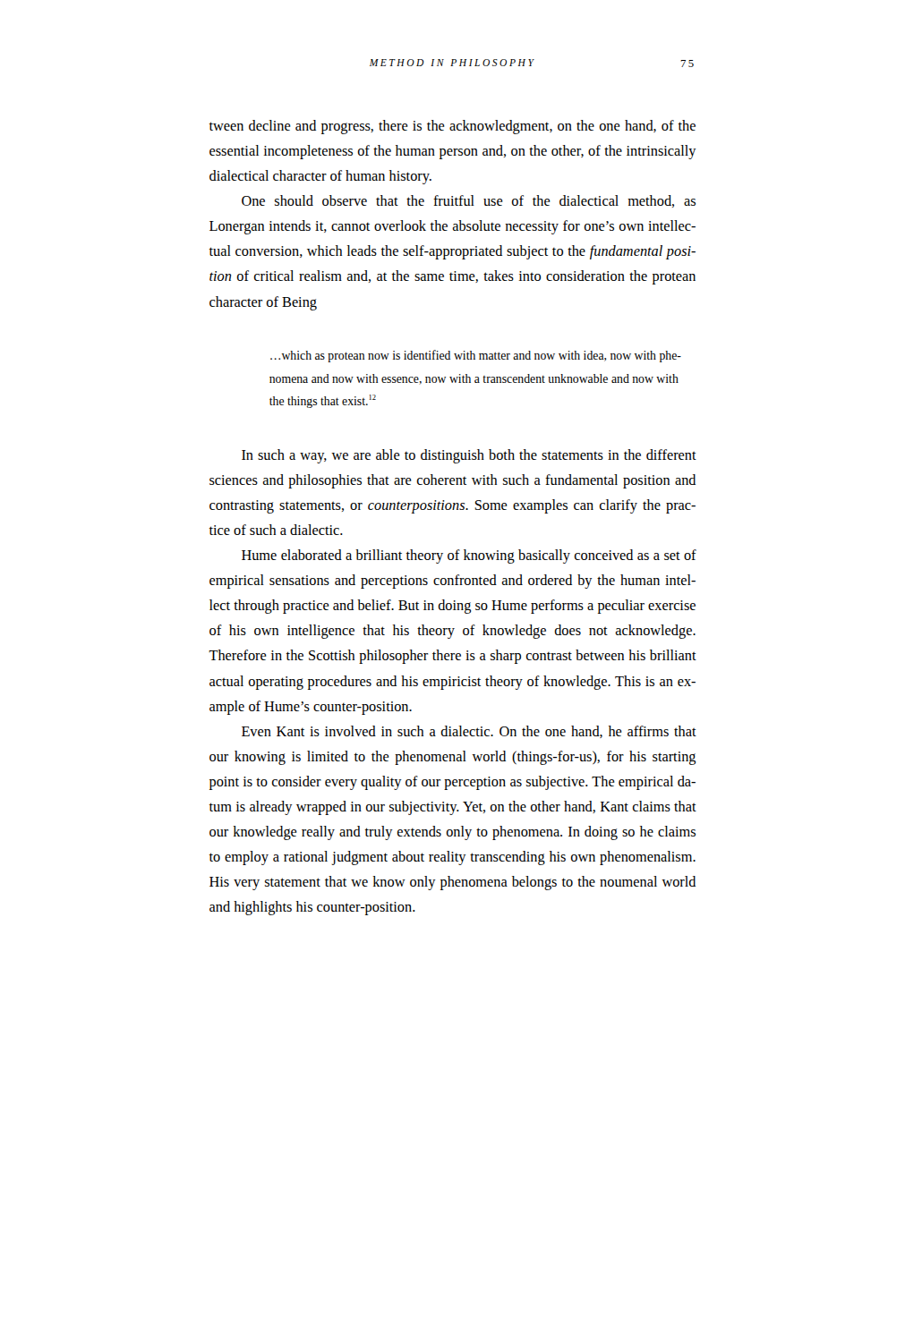Method in Philosophy 75
tween decline and progress, there is the acknowledgment, on the one hand, of the essential incompleteness of the human person and, on the other, of the intrinsically dialectical character of human history.
One should observe that the fruitful use of the dialectical method, as Lonergan intends it, cannot overlook the absolute necessity for one’s own intellectual conversion, which leads the self-appropriated subject to the fundamental position of critical realism and, at the same time, takes into consideration the protean character of Being
…which as protean now is identified with matter and now with idea, now with phenomena and now with essence, now with a transcendent unknowable and now with the things that exist.12
In such a way, we are able to distinguish both the statements in the different sciences and philosophies that are coherent with such a fundamental position and contrasting statements, or counterpositions. Some examples can clarify the practice of such a dialectic.
Hume elaborated a brilliant theory of knowing basically conceived as a set of empirical sensations and perceptions confronted and ordered by the human intellect through practice and belief. But in doing so Hume performs a peculiar exercise of his own intelligence that his theory of knowledge does not acknowledge. Therefore in the Scottish philosopher there is a sharp contrast between his brilliant actual operating procedures and his empiricist theory of knowledge. This is an example of Hume’s counter-position.
Even Kant is involved in such a dialectic. On the one hand, he affirms that our knowing is limited to the phenomenal world (things-for-us), for his starting point is to consider every quality of our perception as subjective. The empirical datum is already wrapped in our subjectivity. Yet, on the other hand, Kant claims that our knowledge really and truly extends only to phenomena. In doing so he claims to employ a rational judgment about reality transcending his own phenomenalism. His very statement that we know only phenomena belongs to the noumenal world and highlights his counter-position.